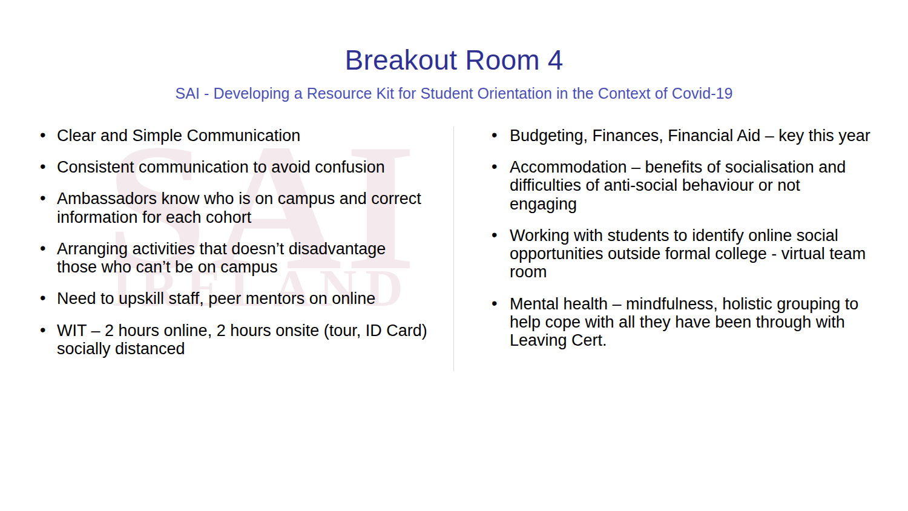Breakout Room 4
SAI - Developing a Resource Kit for Student Orientation in the Context of Covid-19
SAIIRELAND
Clear and Simple Communication
Consistent communication to avoid confusion
Ambassadors know who is on campus and correct information for each cohort
Arranging activities that doesn’t disadvantage those who can’t be on campus
Need to upskill staff, peer mentors on online
WIT – 2 hours online, 2 hours onsite (tour, ID Card) socially distanced
Budgeting, Finances, Financial Aid – key this year
Accommodation – benefits of socialisation and difficulties of anti-social behaviour or not engaging
Working with students to identify online social opportunities outside formal college - virtual team room
Mental health – mindfulness, holistic grouping to help cope with all they have been through with Leaving Cert.